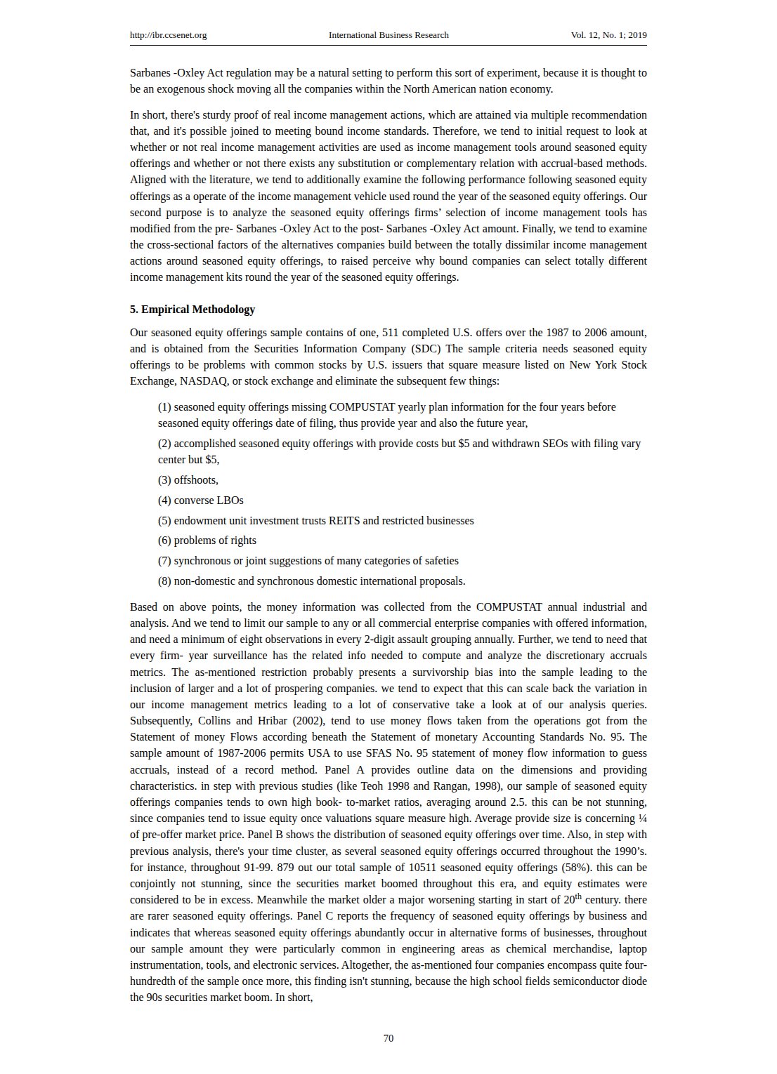http://ibr.ccsenet.org International Business Research Vol. 12, No. 1; 2019
Sarbanes -Oxley Act regulation may be a natural setting to perform this sort of experiment, because it is thought to be an exogenous shock moving all the companies within the North American nation economy.
In short, there's sturdy proof of real income management actions, which are attained via multiple recommendation that, and it's possible joined to meeting bound income standards. Therefore, we tend to initial request to look at whether or not real income management activities are used as income management tools around seasoned equity offerings and whether or not there exists any substitution or complementary relation with accrual-based methods. Aligned with the literature, we tend to additionally examine the following performance following seasoned equity offerings as a operate of the income management vehicle used round the year of the seasoned equity offerings. Our second purpose is to analyze the seasoned equity offerings firms’ selection of income management tools has modified from the pre- Sarbanes -Oxley Act to the post- Sarbanes -Oxley Act amount. Finally, we tend to examine the cross-sectional factors of the alternatives companies build between the totally dissimilar income management actions around seasoned equity offerings, to raised perceive why bound companies can select totally different income management kits round the year of the seasoned equity offerings.
5. Empirical Methodology
Our seasoned equity offerings sample contains of one, 511 completed U.S. offers over the 1987 to 2006 amount, and is obtained from the Securities Information Company (SDC) The sample criteria needs seasoned equity offerings to be problems with common stocks by U.S. issuers that square measure listed on New York Stock Exchange, NASDAQ, or stock exchange and eliminate the subsequent few things:
seasoned equity offerings missing COMPUSTAT yearly plan information for the four years before seasoned equity offerings date of filing, thus provide year and also the future year,
accomplished seasoned equity offerings with provide costs but $5 and withdrawn SEOs with filing vary center but $5,
offshoots,
converse LBOs
endowment unit investment trusts REITS and restricted businesses
problems of rights
synchronous or joint suggestions of many categories of safeties
non-domestic and synchronous domestic international proposals.
Based on above points, the money information was collected from the COMPUSTAT annual industrial and analysis. And we tend to limit our sample to any or all commercial enterprise companies with offered information, and need a minimum of eight observations in every 2-digit assault grouping annually. Further, we tend to need that every firm- year surveillance has the related info needed to compute and analyze the discretionary accruals metrics. The as-mentioned restriction probably presents a survivorship bias into the sample leading to the inclusion of larger and a lot of prospering companies. we tend to expect that this can scale back the variation in our income management metrics leading to a lot of conservative take a look at of our analysis queries. Subsequently, Collins and Hribar (2002), tend to use money flows taken from the operations got from the Statement of money Flows according beneath the Statement of monetary Accounting Standards No. 95. The sample amount of 1987-2006 permits USA to use SFAS No. 95 statement of money flow information to guess accruals, instead of a record method. Panel A provides outline data on the dimensions and providing characteristics. in step with previous studies (like Teoh 1998 and Rangan, 1998), our sample of seasoned equity offerings companies tends to own high book- to-market ratios, averaging around 2.5. this can be not stunning, since companies tend to issue equity once valuations square measure high. Average provide size is concerning ¼ of pre-offer market price. Panel B shows the distribution of seasoned equity offerings over time. Also, in step with previous analysis, there's your time cluster, as several seasoned equity offerings occurred throughout the 1990’s. for instance, throughout 91-99. 879 out our total sample of 10511 seasoned equity offerings (58%). this can be conjointly not stunning, since the securities market boomed throughout this era, and equity estimates were considered to be in excess. Meanwhile the market older a major worsening starting in start of 20th century. there are rarer seasoned equity offerings. Panel C reports the frequency of seasoned equity offerings by business and indicates that whereas seasoned equity offerings abundantly occur in alternative forms of businesses, throughout our sample amount they were particularly common in engineering areas as chemical merchandise, laptop instrumentation, tools, and electronic services. Altogether, the as-mentioned four companies encompass quite four-hundredth of the sample once more, this finding isn't stunning, because the high school fields semiconductor diode the 90s securities market boom. In short,
70